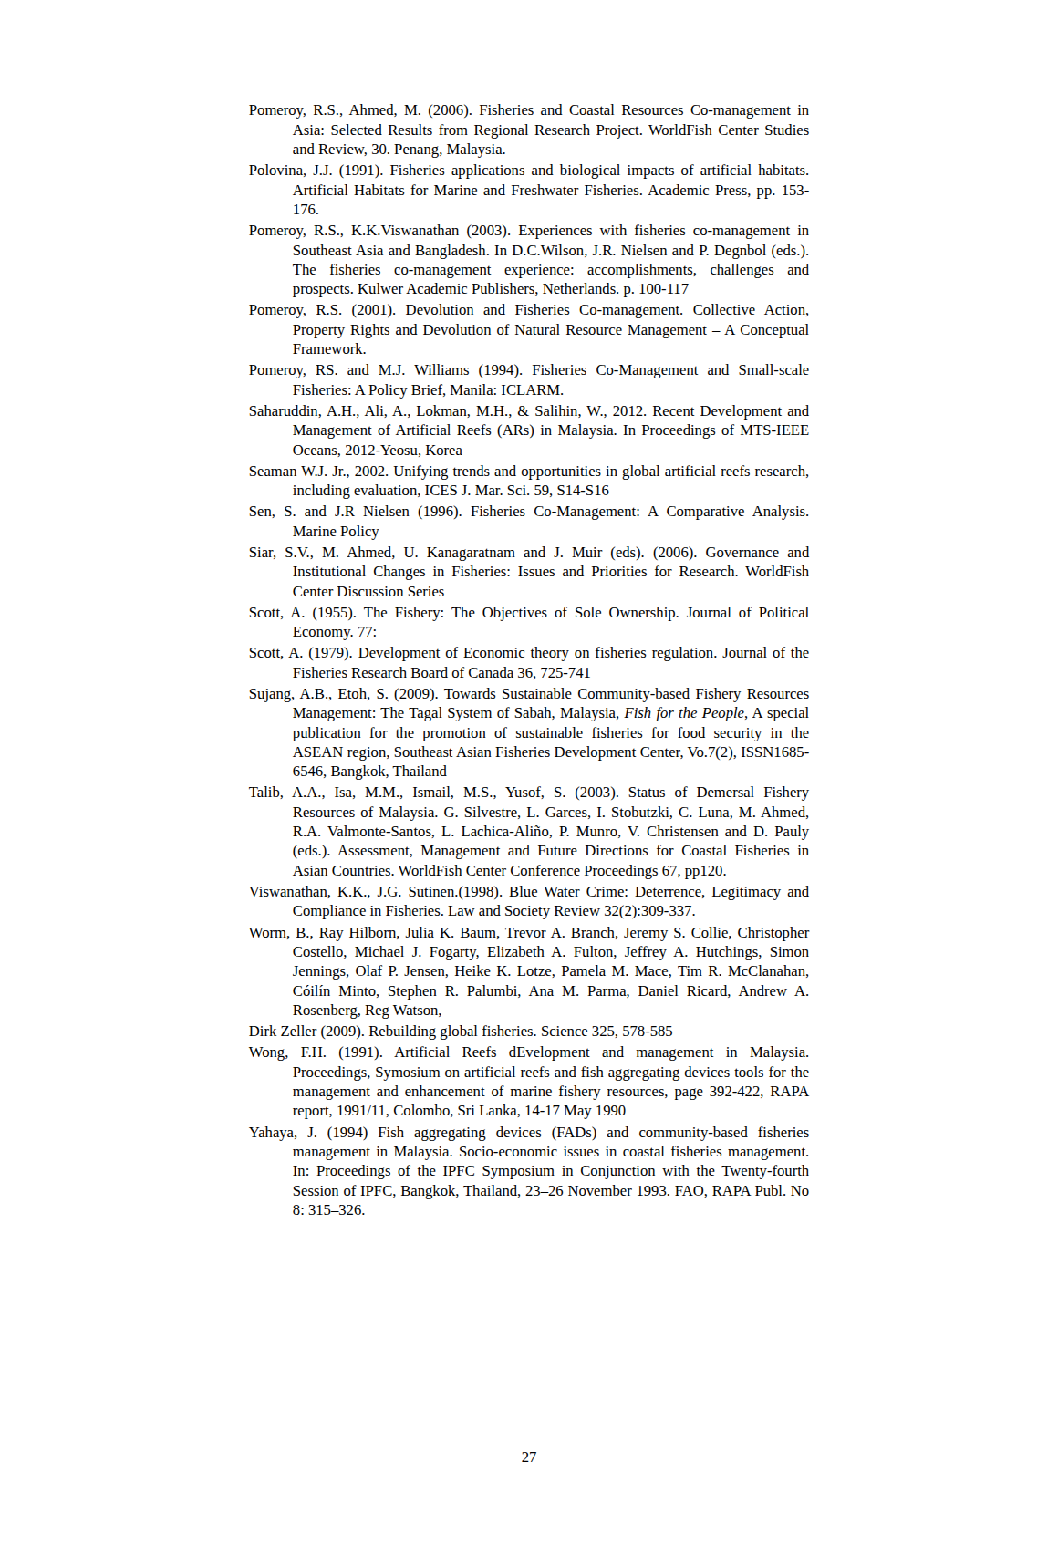Pomeroy, R.S., Ahmed, M. (2006). Fisheries and Coastal Resources Co-management in Asia: Selected Results from Regional Research Project. WorldFish Center Studies and Review, 30. Penang, Malaysia.
Polovina, J.J. (1991). Fisheries applications and biological impacts of artificial habitats. Artificial Habitats for Marine and Freshwater Fisheries. Academic Press, pp. 153-176.
Pomeroy, R.S., K.K.Viswanathan (2003). Experiences with fisheries co-management in Southeast Asia and Bangladesh. In D.C.Wilson, J.R. Nielsen and P. Degnbol (eds.). The fisheries co-management experience: accomplishments, challenges and prospects. Kulwer Academic Publishers, Netherlands. p. 100-117
Pomeroy, R.S. (2001). Devolution and Fisheries Co-management. Collective Action, Property Rights and Devolution of Natural Resource Management – A Conceptual Framework.
Pomeroy, RS. and M.J. Williams (1994). Fisheries Co-Management and Small-scale Fisheries: A Policy Brief, Manila: ICLARM.
Saharuddin, A.H., Ali, A., Lokman, M.H., & Salihin, W., 2012. Recent Development and Management of Artificial Reefs (ARs) in Malaysia. In Proceedings of MTS-IEEE Oceans, 2012-Yeosu, Korea
Seaman W.J. Jr., 2002. Unifying trends and opportunities in global artificial reefs research, including evaluation, ICES J. Mar. Sci. 59, S14-S16
Sen, S. and J.R Nielsen (1996). Fisheries Co-Management: A Comparative Analysis. Marine Policy
Siar, S.V., M. Ahmed, U. Kanagaratnam and J. Muir (eds). (2006). Governance and Institutional Changes in Fisheries: Issues and Priorities for Research. WorldFish Center Discussion Series
Scott, A. (1955). The Fishery: The Objectives of Sole Ownership. Journal of Political Economy. 77:
Scott, A. (1979). Development of Economic theory on fisheries regulation. Journal of the Fisheries Research Board of Canada 36, 725-741
Sujang, A.B., Etoh, S. (2009). Towards Sustainable Community-based Fishery Resources Management: The Tagal System of Sabah, Malaysia, Fish for the People, A special publication for the promotion of sustainable fisheries for food security in the ASEAN region, Southeast Asian Fisheries Development Center, Vo.7(2), ISSN1685-6546, Bangkok, Thailand
Talib, A.A., Isa, M.M., Ismail, M.S., Yusof, S. (2003). Status of Demersal Fishery Resources of Malaysia. G. Silvestre, L. Garces, I. Stobutzki, C. Luna, M. Ahmed, R.A. Valmonte-Santos, L. Lachica-Aliño, P. Munro, V. Christensen and D. Pauly (eds.). Assessment, Management and Future Directions for Coastal Fisheries in Asian Countries. WorldFish Center Conference Proceedings 67, pp120.
Viswanathan, K.K., J.G. Sutinen.(1998). Blue Water Crime: Deterrence, Legitimacy and Compliance in Fisheries. Law and Society Review 32(2):309-337.
Worm, B., Ray Hilborn, Julia K. Baum, Trevor A. Branch, Jeremy S. Collie, Christopher Costello, Michael J. Fogarty, Elizabeth A. Fulton, Jeffrey A. Hutchings, Simon Jennings, Olaf P. Jensen, Heike K. Lotze, Pamela M. Mace, Tim R. McClanahan, Cóilín Minto, Stephen R. Palumbi, Ana M. Parma, Daniel Ricard, Andrew A. Rosenberg, Reg Watson,
Dirk Zeller (2009). Rebuilding global fisheries. Science 325, 578-585
Wong, F.H. (1991). Artificial Reefs dEvelopment and management in Malaysia. Proceedings, Symosium on artificial reefs and fish aggregating devices tools for the management and enhancement of marine fishery resources, page 392-422, RAPA report, 1991/11, Colombo, Sri Lanka, 14-17 May 1990
Yahaya, J. (1994) Fish aggregating devices (FADs) and community-based fisheries management in Malaysia. Socio-economic issues in coastal fisheries management. In: Proceedings of the IPFC Symposium in Conjunction with the Twenty-fourth Session of IPFC, Bangkok, Thailand, 23–26 November 1993. FAO, RAPA Publ. No 8: 315–326.
27